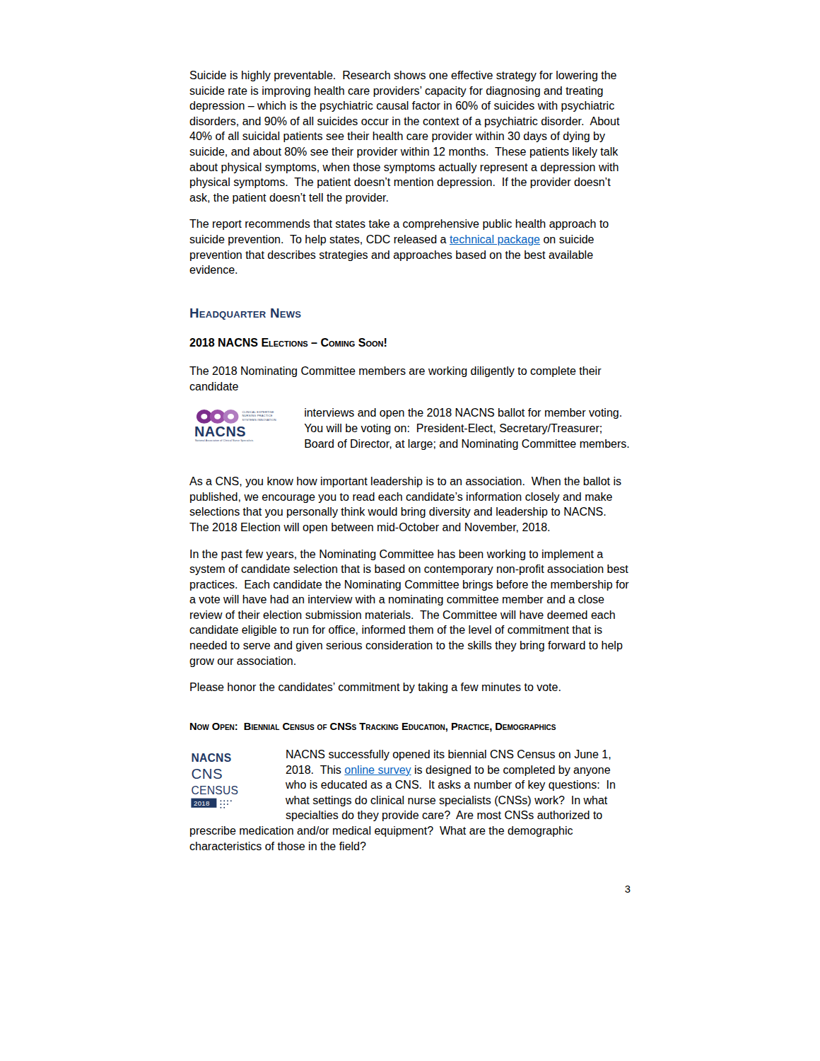Suicide is highly preventable. Research shows one effective strategy for lowering the suicide rate is improving health care providers’ capacity for diagnosing and treating depression – which is the psychiatric causal factor in 60% of suicides with psychiatric disorders, and 90% of all suicides occur in the context of a psychiatric disorder. About 40% of all suicidal patients see their health care provider within 30 days of dying by suicide, and about 80% see their provider within 12 months. These patients likely talk about physical symptoms, when those symptoms actually represent a depression with physical symptoms. The patient doesn’t mention depression. If the provider doesn’t ask, the patient doesn’t tell the provider.
The report recommends that states take a comprehensive public health approach to suicide prevention. To help states, CDC released a technical package on suicide prevention that describes strategies and approaches based on the best available evidence.
Headquarter News
2018 NACNS Elections – Coming Soon!
The 2018 Nominating Committee members are working diligently to complete their candidate
CLINICAL EXPERTISE NURSING PRACTICE SYSTEMS INNOVATION NACNS National Association of Clinical Nurse Specialists
interviews and open the 2018 NACNS ballot for member voting. You will be voting on: President-Elect, Secretary/Treasurer; Board of Director, at large; and Nominating Committee members.
As a CNS, you know how important leadership is to an association. When the ballot is published, we encourage you to read each candidate’s information closely and make selections that you personally think would bring diversity and leadership to NACNS. The 2018 Election will open between mid-October and November, 2018.
In the past few years, the Nominating Committee has been working to implement a system of candidate selection that is based on contemporary non-profit association best practices. Each candidate the Nominating Committee brings before the membership for a vote will have had an interview with a nominating committee member and a close review of their election submission materials. The Committee will have deemed each candidate eligible to run for office, informed them of the level of commitment that is needed to serve and given serious consideration to the skills they bring forward to help grow our association.
Please honor the candidates’ commitment by taking a few minutes to vote.
Now Open: Biennial Census of CNSs Tracking Education, Practice, Demographics
NACNS CNS CENSUS 2018
NACNS successfully opened its biennial CNS Census on June 1, 2018. This online survey is designed to be completed by anyone who is educated as a CNS. It asks a number of key questions: In what settings do clinical nurse specialists (CNSs) work? In what specialties do they provide care? Are most CNSs authorized to prescribe medication and/or medical equipment? What are the demographic characteristics of those in the field?
3